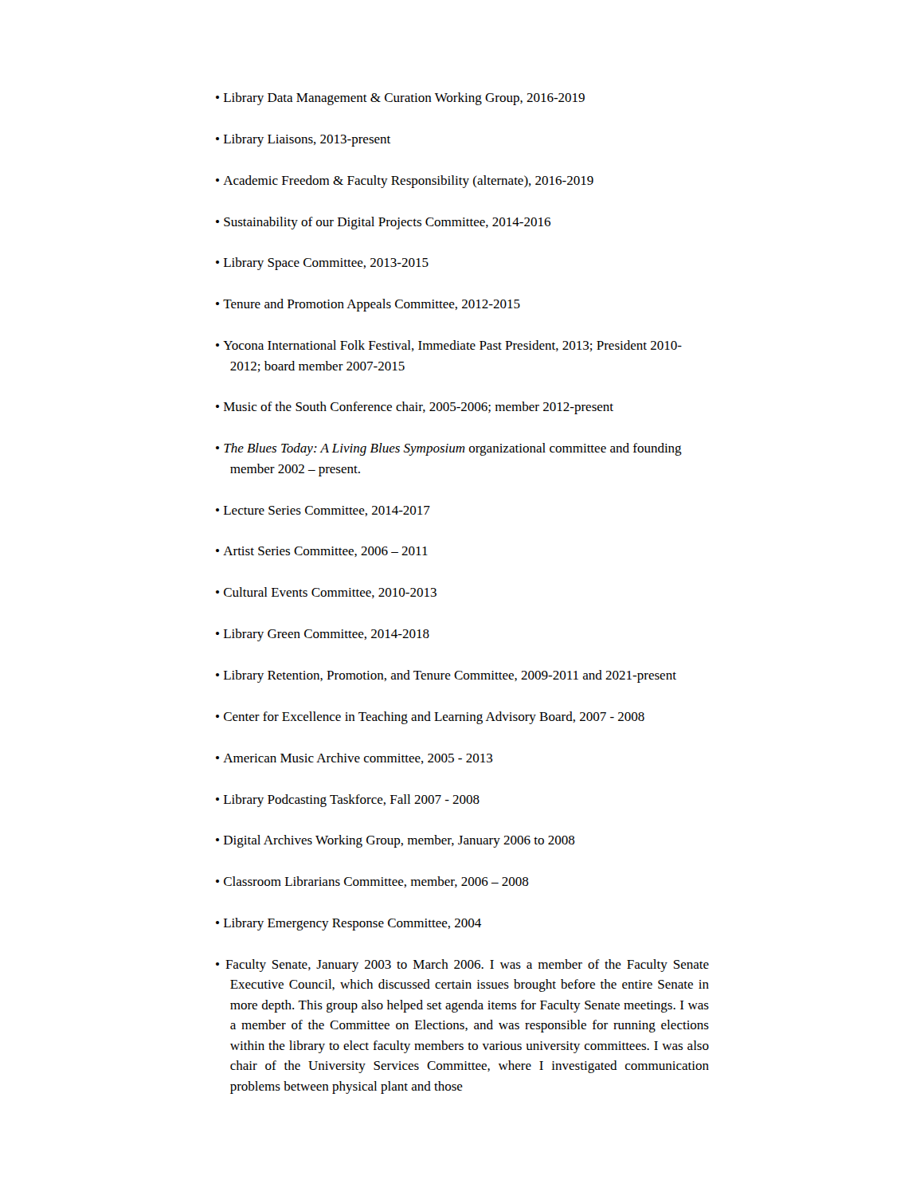Library Data Management & Curation Working Group, 2016-2019
Library Liaisons, 2013-present
Academic Freedom & Faculty Responsibility (alternate), 2016-2019
Sustainability of our Digital Projects Committee, 2014-2016
Library Space Committee, 2013-2015
Tenure and Promotion Appeals Committee, 2012-2015
Yocona International Folk Festival, Immediate Past President, 2013; President 2010-2012; board member 2007-2015
Music of the South Conference chair, 2005-2006; member 2012-present
The Blues Today: A Living Blues Symposium organizational committee and founding member 2002 – present.
Lecture Series Committee, 2014-2017
Artist Series Committee, 2006 – 2011
Cultural Events Committee, 2010-2013
Library Green Committee, 2014-2018
Library Retention, Promotion, and Tenure Committee, 2009-2011 and 2021-present
Center for Excellence in Teaching and Learning Advisory Board, 2007 - 2008
American Music Archive committee, 2005 - 2013
Library Podcasting Taskforce, Fall 2007 - 2008
Digital Archives Working Group, member, January 2006 to 2008
Classroom Librarians Committee, member, 2006 – 2008
Library Emergency Response Committee, 2004
Faculty Senate, January 2003 to March 2006. I was a member of the Faculty Senate Executive Council, which discussed certain issues brought before the entire Senate in more depth. This group also helped set agenda items for Faculty Senate meetings. I was a member of the Committee on Elections, and was responsible for running elections within the library to elect faculty members to various university committees. I was also chair of the University Services Committee, where I investigated communication problems between physical plant and those